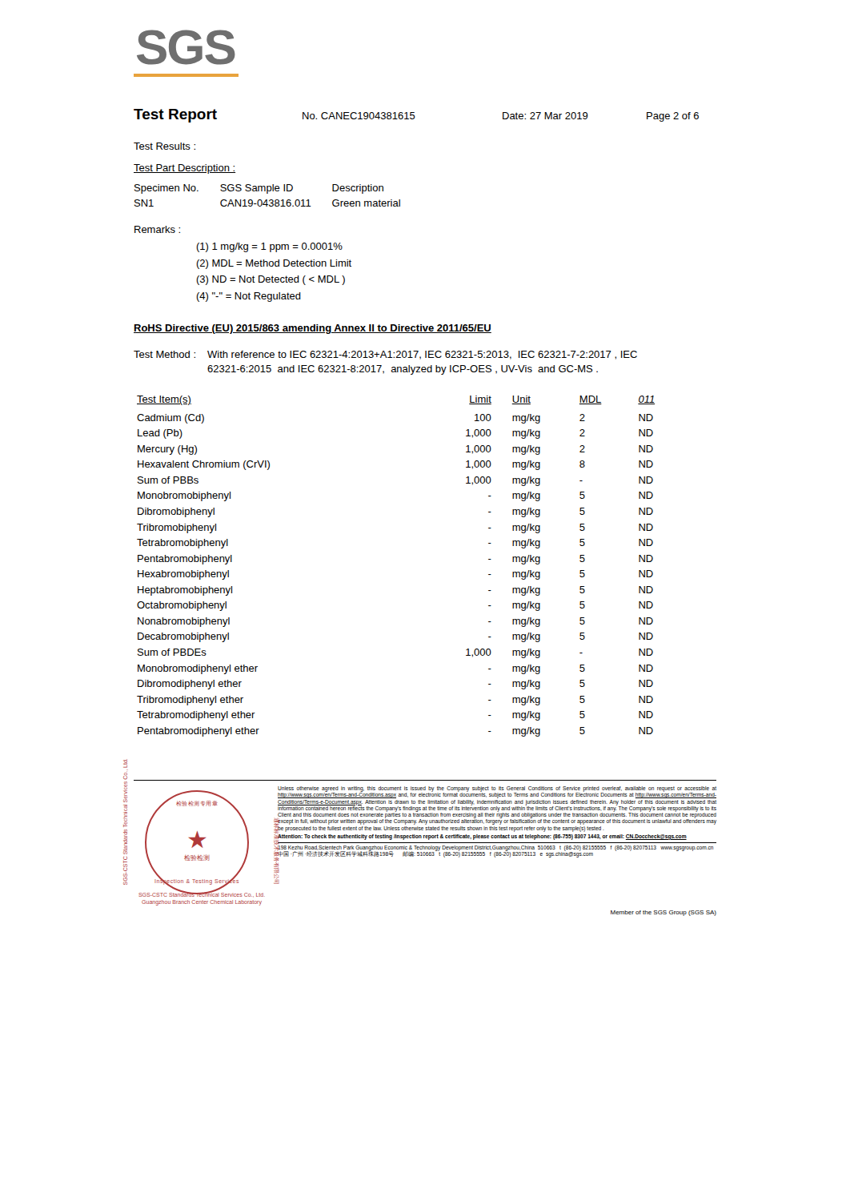SGS
Test Report
No. CANEC1904381615
Date: 27 Mar 2019
Page 2 of 6
Test Results :
Test Part Description :
| Specimen No. | SGS Sample ID | Description |
| --- | --- | --- |
| SN1 | CAN19-043816.011 | Green material |
Remarks :
(1) 1 mg/kg = 1 ppm = 0.0001%
(2) MDL = Method Detection Limit
(3) ND = Not Detected ( < MDL )
(4) "-" = Not Regulated
RoHS Directive (EU) 2015/863 amending Annex II to Directive 2011/65/EU
Test Method :
With reference to IEC 62321-4:2013+A1:2017, IEC 62321-5:2013, IEC 62321-7-2:2017 , IEC
62321-6:2015 and IEC 62321-8:2017, analyzed by ICP-OES , UV-Vis and GC-MS .
| Test Item(s) | Limit | Unit | MDL | 011 |
| --- | --- | --- | --- | --- |
| Cadmium (Cd) | 100 | mg/kg | 2 | ND |
| Lead (Pb) | 1,000 | mg/kg | 2 | ND |
| Mercury (Hg) | 1,000 | mg/kg | 2 | ND |
| Hexavalent Chromium (CrVI) | 1,000 | mg/kg | 8 | ND |
| Sum of PBBs | 1,000 | mg/kg | - | ND |
| Monobromobiphenyl | - | mg/kg | 5 | ND |
| Dibromobiphenyl | - | mg/kg | 5 | ND |
| Tribromobiphenyl | - | mg/kg | 5 | ND |
| Tetrabromobiphenyl | - | mg/kg | 5 | ND |
| Pentabromobiphenyl | - | mg/kg | 5 | ND |
| Hexabromobiphenyl | - | mg/kg | 5 | ND |
| Heptabromobiphenyl | - | mg/kg | 5 | ND |
| Octabromobiphenyl | - | mg/kg | 5 | ND |
| Nonabromobiphenyl | - | mg/kg | 5 | ND |
| Decabromobiphenyl | - | mg/kg | 5 | ND |
| Sum of PBDEs | 1,000 | mg/kg | - | ND |
| Monobromodiphenyl ether | - | mg/kg | 5 | ND |
| Dibromodiphenyl ether | - | mg/kg | 5 | ND |
| Tribromodiphenyl ether | - | mg/kg | 5 | ND |
| Tetrabromodiphenyl ether | - | mg/kg | 5 | ND |
| Pentabromodiphenyl ether | - | mg/kg | 5 | ND |
检验检测专用章
★
检验检测
Inspection & Testing Services
SGS-CSTC Standards Technical Services Co., Ltd.
通标标准技术服务有限公司
SGS-CSTC Standards Technical Services Co., Ltd.
Guangzhou Branch Center Chemical Laboratory
Unless otherwise agreed in writing, this document is issued by the Company subject to its General Conditions of Service printed overleaf, available on request or accessible at http://www.sgs.com/en/Terms-and-Conditions.aspx and, for electronic format documents, subject to Terms and Conditions for Electronic Documents at http://www.sgs.com/en/Terms-and-Conditions/Terms-e-Document.aspx. Attention is drawn to the limitation of liability, indemnification and jurisdiction issues defined therein. Any holder of this document is advised that information contained hereon reflects the Company's findings at the time of its intervention only and within the limits of Client's instructions, if any. The Company's sole responsibility is to its Client and this document does not exonerate parties to a transaction from exercising all their rights and obligations under the transaction documents. This document cannot be reproduced except in full, without prior written approval of the Company. Any unauthorized alteration, forgery or falsification of the content or appearance of this document is unlawful and offenders may be prosecuted to the fullest extent of the law. Unless otherwise stated the results shown in this test report refer only to the sample(s) tested .
Attention: To check the authenticity of testing /inspection report & certificate, please contact us at telephone: (86-755) 8307 1443, or email: CN.Doccheck@sgs.com
198 Kezhu Road,Scientech Park Guangzhou Economic & Technology Development District,Guangzhou,China 510663 t (86-20) 82155555 f (86-20) 82075113 www.sgsgroup.com.cn
中国 ·广州 ·经济技术开发区科学城科珠路198号 邮编: 510663 t (86-20) 82155555 f (86-20) 82075113 e sgs.china@sgs.com
Member of the SGS Group (SGS SA)